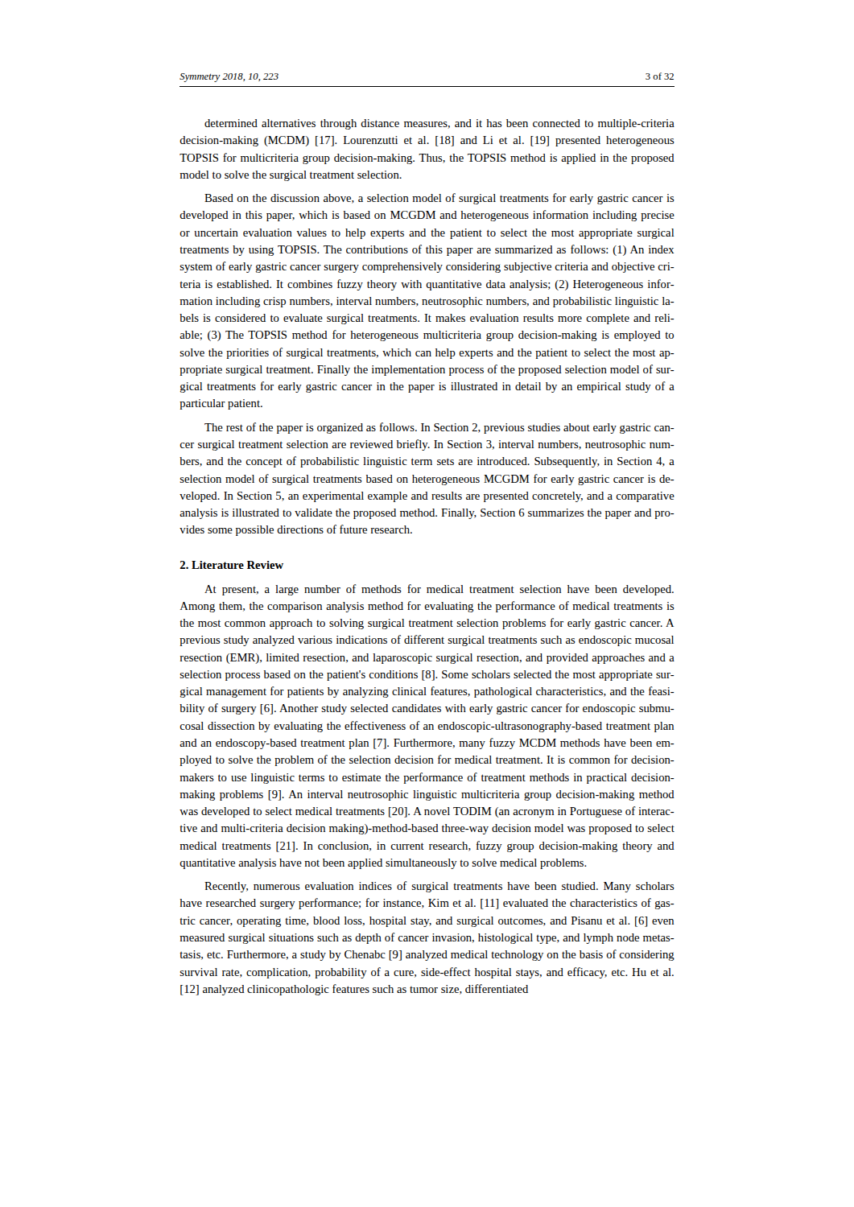Symmetry 2018, 10, 223 3 of 32
determined alternatives through distance measures, and it has been connected to multiple-criteria decision-making (MCDM) [17]. Lourenzutti et al. [18] and Li et al. [19] presented heterogeneous TOPSIS for multicriteria group decision-making. Thus, the TOPSIS method is applied in the proposed model to solve the surgical treatment selection.
Based on the discussion above, a selection model of surgical treatments for early gastric cancer is developed in this paper, which is based on MCGDM and heterogeneous information including precise or uncertain evaluation values to help experts and the patient to select the most appropriate surgical treatments by using TOPSIS. The contributions of this paper are summarized as follows: (1) An index system of early gastric cancer surgery comprehensively considering subjective criteria and objective criteria is established. It combines fuzzy theory with quantitative data analysis; (2) Heterogeneous information including crisp numbers, interval numbers, neutrosophic numbers, and probabilistic linguistic labels is considered to evaluate surgical treatments. It makes evaluation results more complete and reliable; (3) The TOPSIS method for heterogeneous multicriteria group decision-making is employed to solve the priorities of surgical treatments, which can help experts and the patient to select the most appropriate surgical treatment. Finally the implementation process of the proposed selection model of surgical treatments for early gastric cancer in the paper is illustrated in detail by an empirical study of a particular patient.
The rest of the paper is organized as follows. In Section 2, previous studies about early gastric cancer surgical treatment selection are reviewed briefly. In Section 3, interval numbers, neutrosophic numbers, and the concept of probabilistic linguistic term sets are introduced. Subsequently, in Section 4, a selection model of surgical treatments based on heterogeneous MCGDM for early gastric cancer is developed. In Section 5, an experimental example and results are presented concretely, and a comparative analysis is illustrated to validate the proposed method. Finally, Section 6 summarizes the paper and provides some possible directions of future research.
2. Literature Review
At present, a large number of methods for medical treatment selection have been developed. Among them, the comparison analysis method for evaluating the performance of medical treatments is the most common approach to solving surgical treatment selection problems for early gastric cancer. A previous study analyzed various indications of different surgical treatments such as endoscopic mucosal resection (EMR), limited resection, and laparoscopic surgical resection, and provided approaches and a selection process based on the patient's conditions [8]. Some scholars selected the most appropriate surgical management for patients by analyzing clinical features, pathological characteristics, and the feasibility of surgery [6]. Another study selected candidates with early gastric cancer for endoscopic submucosal dissection by evaluating the effectiveness of an endoscopic-ultrasonography-based treatment plan and an endoscopy-based treatment plan [7]. Furthermore, many fuzzy MCDM methods have been employed to solve the problem of the selection decision for medical treatment. It is common for decision-makers to use linguistic terms to estimate the performance of treatment methods in practical decision-making problems [9]. An interval neutrosophic linguistic multicriteria group decision-making method was developed to select medical treatments [20]. A novel TODIM (an acronym in Portuguese of interactive and multi-criteria decision making)-method-based three-way decision model was proposed to select medical treatments [21]. In conclusion, in current research, fuzzy group decision-making theory and quantitative analysis have not been applied simultaneously to solve medical problems.
Recently, numerous evaluation indices of surgical treatments have been studied. Many scholars have researched surgery performance; for instance, Kim et al. [11] evaluated the characteristics of gastric cancer, operating time, blood loss, hospital stay, and surgical outcomes, and Pisanu et al. [6] even measured surgical situations such as depth of cancer invasion, histological type, and lymph node metastasis, etc. Furthermore, a study by Chenabc [9] analyzed medical technology on the basis of considering survival rate, complication, probability of a cure, side-effect hospital stays, and efficacy, etc. Hu et al. [12] analyzed clinicopathologic features such as tumor size, differentiated